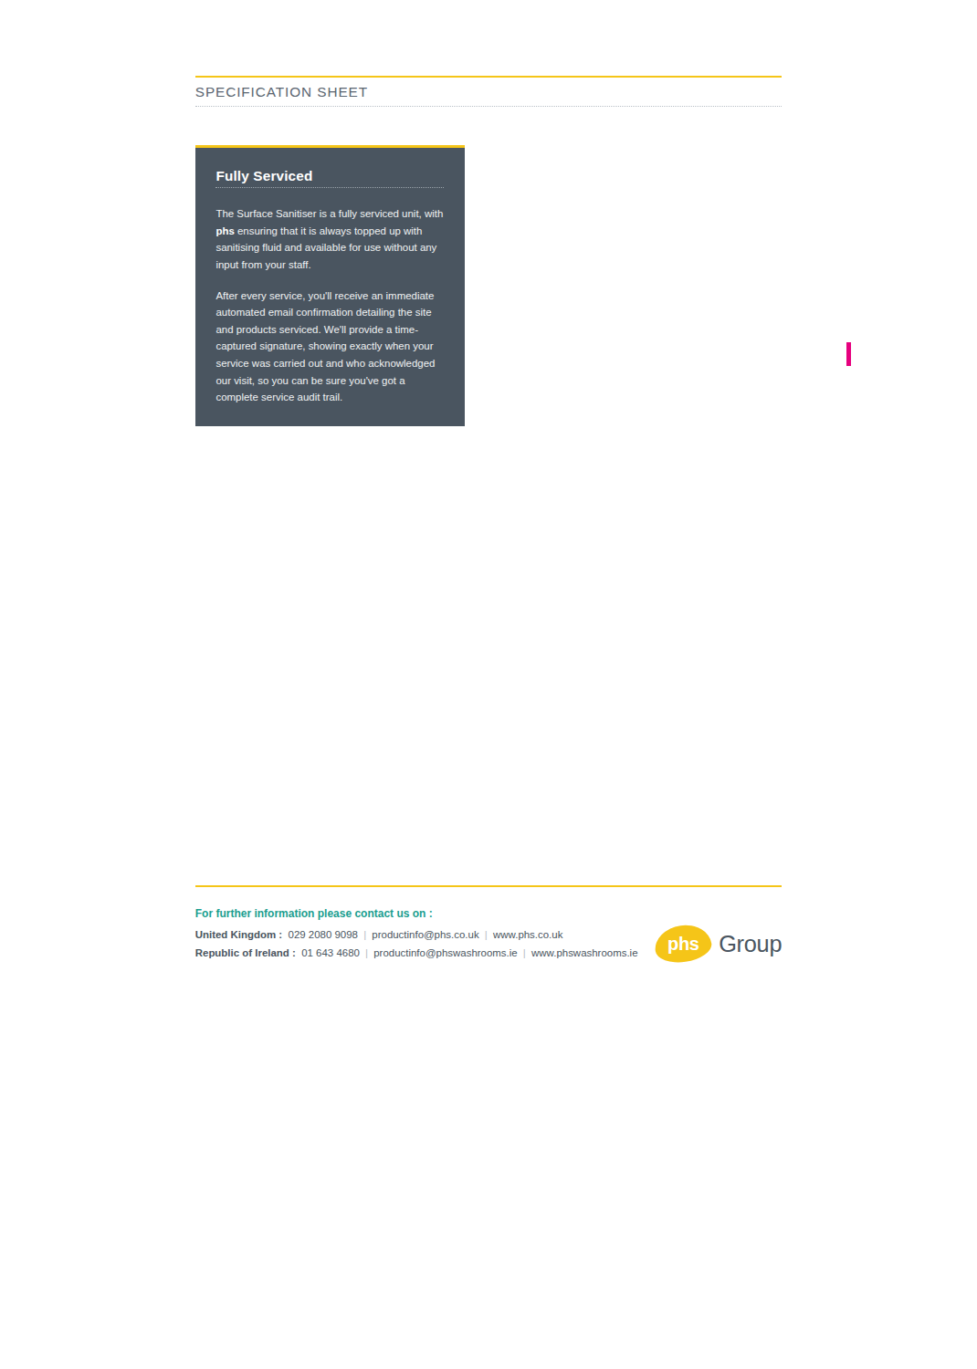SPECIFICATION SHEET
Fully Serviced
The Surface Sanitiser is a fully serviced unit, with phs ensuring that it is always topped up with sanitising fluid and available for use without any input from your staff.
After every service, you'll receive an immediate automated email confirmation detailing the site and products serviced. We'll provide a time-captured signature, showing exactly when your service was carried out and who acknowledged our visit, so you can be sure you've got a complete service audit trail.
For further information please contact us on :
United Kingdom : 029 2080 9098 | productinfo@phs.co.uk | www.phs.co.uk
Republic of Ireland : 01 643 4680 | productinfo@phswashrooms.ie | www.phswashrooms.ie
phs
Group